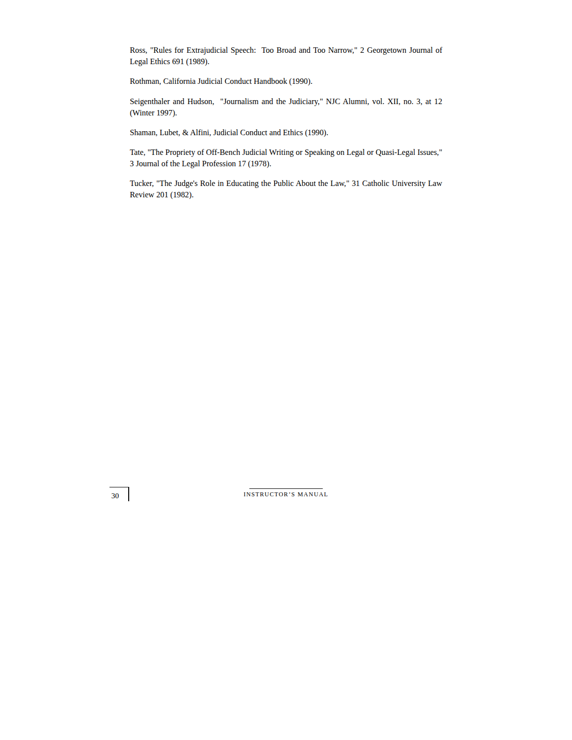Ross, "Rules for Extrajudicial Speech: Too Broad and Too Narrow," 2 Georgetown Journal of Legal Ethics 691 (1989).
Rothman, California Judicial Conduct Handbook (1990).
Seigenthaler and Hudson, "Journalism and the Judiciary," NJC Alumni, vol. XII, no. 3, at 12 (Winter 1997).
Shaman, Lubet, & Alfini, Judicial Conduct and Ethics (1990).
Tate, "The Propriety of Off-Bench Judicial Writing or Speaking on Legal or Quasi-Legal Issues," 3 Journal of the Legal Profession 17 (1978).
Tucker, "The Judge's Role in Educating the Public About the Law," 31 Catholic University Law Review 201 (1982).
Instructor’s Manual
30